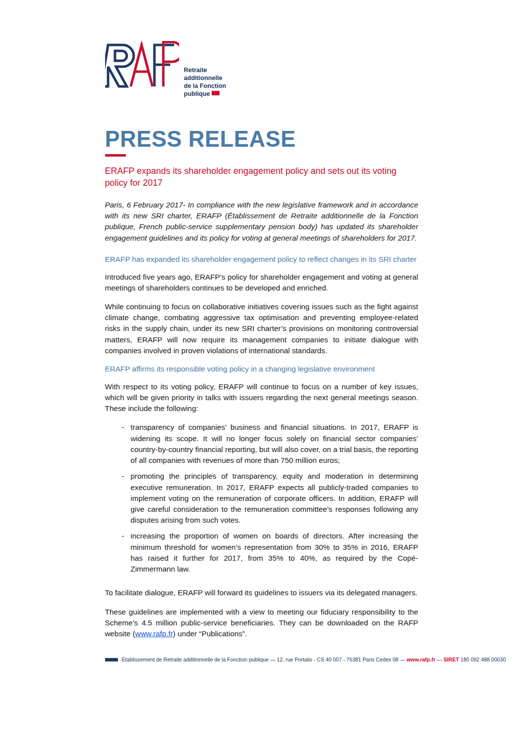Retraite
additionnelle
de la Fonction
publique
PRESS RELEASE
ERAFP expands its shareholder engagement policy and sets out its voting policy for 2017
Paris, 6 February 2017- In compliance with the new legislative framework and in accordance with its new SRI charter, ERAFP (Établissement de Retraite additionnelle de la Fonction publique, French public-service supplementary pension body) has updated its shareholder engagement guidelines and its policy for voting at general meetings of shareholders for 2017.
ERAFP has expanded its shareholder engagement policy to reflect changes in its SRI charter
Introduced five years ago, ERAFP’s policy for shareholder engagement and voting at general meetings of shareholders continues to be developed and enriched.
While continuing to focus on collaborative initiatives covering issues such as the fight against climate change, combating aggressive tax optimisation and preventing employee-related risks in the supply chain, under its new SRI charter’s provisions on monitoring controversial matters, ERAFP will now require its management companies to initiate dialogue with companies involved in proven violations of international standards.
ERAFP affirms its responsible voting policy in a changing legislative environment
With respect to its voting policy, ERAFP will continue to focus on a number of key issues, which will be given priority in talks with issuers regarding the next general meetings season. These include the following:
transparency of companies’ business and financial situations. In 2017, ERAFP is widening its scope. It will no longer focus solely on financial sector companies’ country-by-country financial reporting, but will also cover, on a trial basis, the reporting of all companies with revenues of more than 750 million euros;
promoting the principles of transparency, equity and moderation in determining executive remuneration. In 2017, ERAFP expects all publicly-traded companies to implement voting on the remuneration of corporate officers. In addition, ERAFP will give careful consideration to the remuneration committee’s responses following any disputes arising from such votes.
increasing the proportion of women on boards of directors. After increasing the minimum threshold for women’s representation from 30% to 35% in 2016, ERAFP has raised it further for 2017, from 35% to 40%, as required by the Copé-Zimmermann law.
To facilitate dialogue, ERAFP will forward its guidelines to issuers via its delegated managers.
These guidelines are implemented with a view to meeting our fiduciary responsibility to the Scheme’s 4.5 million public-service beneficiaries. They can be downloaded on the RAFP website (www.rafp.fr) under “Publications”.
Établissement de Retraite additionnelle de la Fonction publique — 12, rue Portalis - CS 40 007 - 75381 Paris Cedex 08 — www.rafp.fr — SIRET 180 092 488 00030